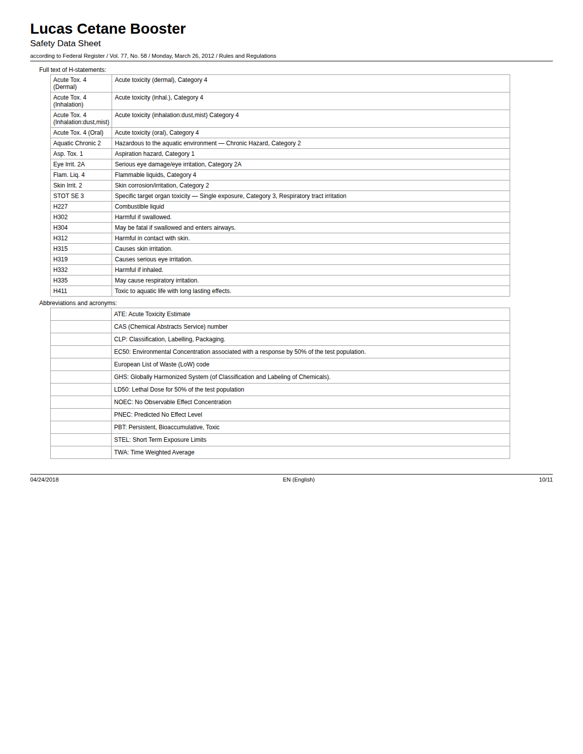Lucas Cetane Booster
Safety Data Sheet
according to Federal Register / Vol. 77, No. 58 / Monday, March 26, 2012 / Rules and Regulations
Full text of H-statements:
| Acute Tox. 4 (Dermal) | Acute toxicity (dermal), Category 4 |
| Acute Tox. 4 (Inhalation) | Acute toxicity (inhal.), Category 4 |
| Acute Tox. 4 (Inhalation:dust,mist) | Acute toxicity (inhalation:dust,mist) Category 4 |
| Acute Tox. 4 (Oral) | Acute toxicity (oral), Category 4 |
| Aquatic Chronic 2 | Hazardous to the aquatic environment — Chronic Hazard, Category 2 |
| Asp. Tox. 1 | Aspiration hazard, Category 1 |
| Eye Irrit. 2A | Serious eye damage/eye irritation, Category 2A |
| Flam. Liq. 4 | Flammable liquids, Category 4 |
| Skin Irrit. 2 | Skin corrosion/irritation, Category 2 |
| STOT SE 3 | Specific target organ toxicity — Single exposure, Category 3, Respiratory tract irritation |
| H227 | Combustible liquid |
| H302 | Harmful if swallowed. |
| H304 | May be fatal if swallowed and enters airways. |
| H312 | Harmful in contact with skin. |
| H315 | Causes skin irritation. |
| H319 | Causes serious eye irritation. |
| H332 | Harmful if inhaled. |
| H335 | May cause respiratory irritation. |
| H411 | Toxic to aquatic life with long lasting effects. |
Abbreviations and acronyms:
| | ATE: Acute Toxicity Estimate |
| | CAS (Chemical Abstracts Service) number |
| | CLP: Classification, Labelling, Packaging. |
| | EC50: Environmental Concentration associated with a response by 50% of the test population. |
| | European List of Waste (LoW) code |
| | GHS: Globally Harmonized System (of Classification and Labeling of Chemicals). |
| | LD50: Lethal Dose for 50% of the test population |
| | NOEC: No Observable Effect Concentration |
| | PNEC: Predicted No Effect Level |
| | PBT: Persistent, Bioaccumulative, Toxic |
| | STEL: Short Term Exposure Limits |
| | TWA: Time Weighted Average |
04/24/2018 EN (English) 10/11